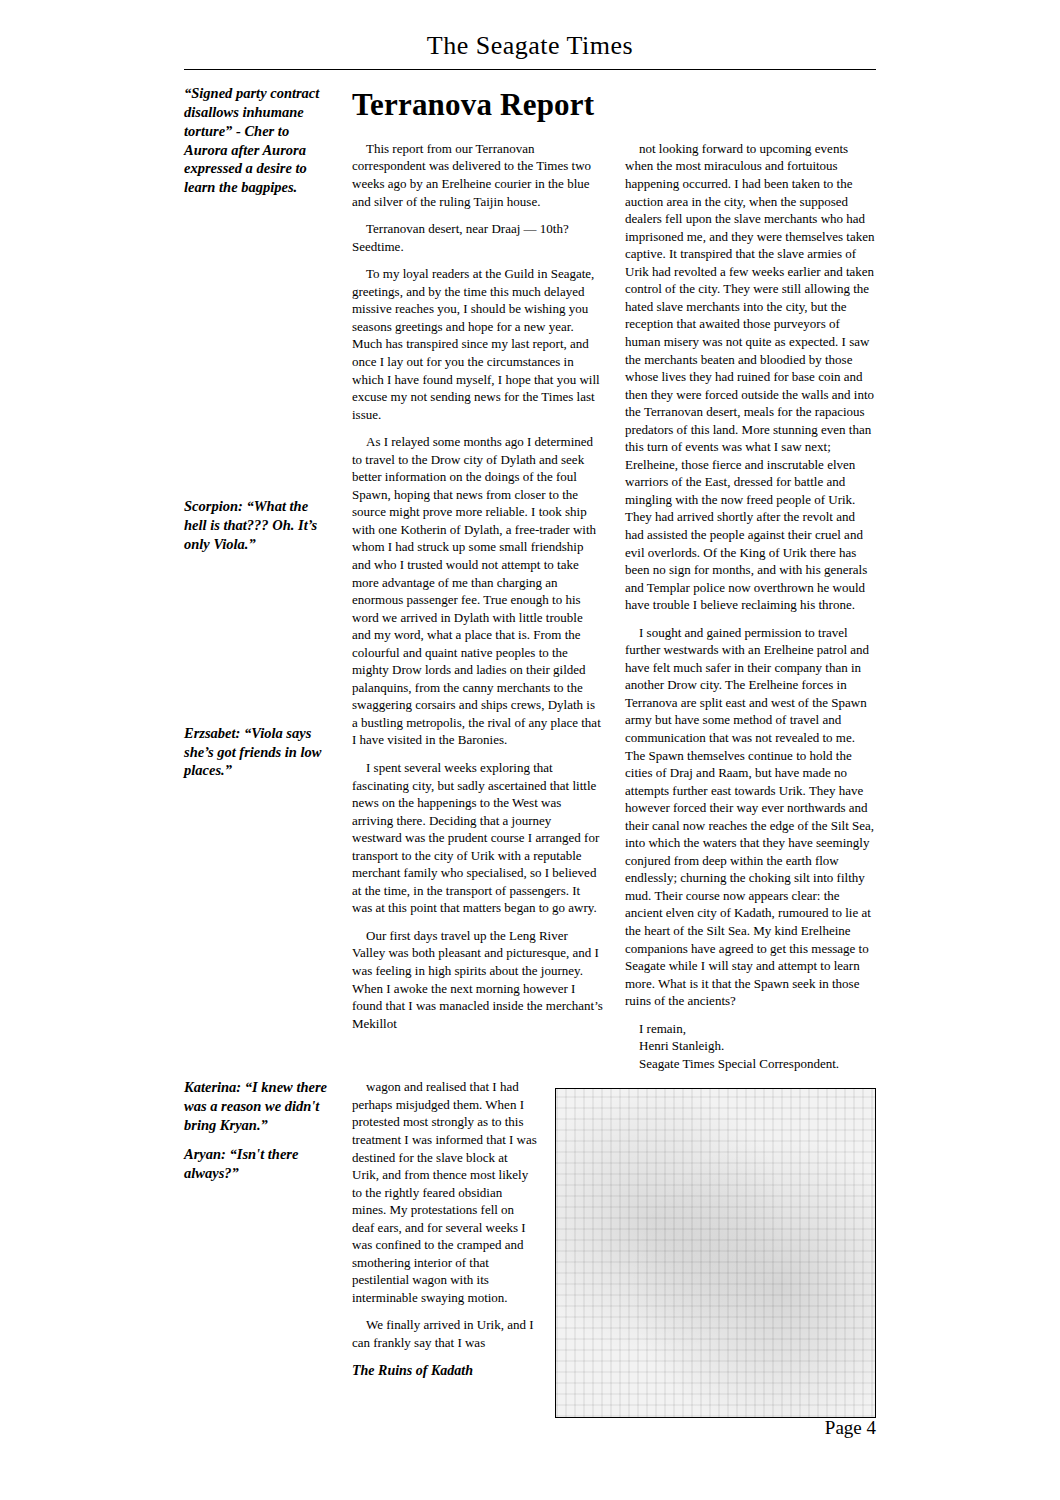The Seagate Times
“Signed party contract disallows inhumane torture” - Cher to Aurora after Aurora expressed a desire to learn the bagpipes.
Scorpion: “What the hell is that??? Oh. It’s only Viola.”
Erzsabet: “Viola says she’s got friends in low places.”
Terranova Report
This report from our Terranovan correspondent was delivered to the Times two weeks ago by an Erelheine courier in the blue and silver of the ruling Taijin house.
Terranovan desert, near Draaj — 10th? Seedtime.
To my loyal readers at the Guild in Seagate, greetings, and by the time this much delayed missive reaches you, I should be wishing you seasons greetings and hope for a new year. Much has transpired since my last report, and once I lay out for you the circumstances in which I have found myself, I hope that you will excuse my not sending news for the Times last issue.
As I relayed some months ago I determined to travel to the Drow city of Dylath and seek better information on the doings of the foul Spawn, hoping that news from closer to the source might prove more reliable. I took ship with one Kotherin of Dylath, a free-trader with whom I had struck up some small friendship and who I trusted would not attempt to take more advantage of me than charging an enormous passenger fee. True enough to his word we arrived in Dylath with little trouble and my word, what a place that is. From the colourful and quaint native peoples to the mighty Drow lords and ladies on their gilded palanquins, from the canny merchants to the swaggering corsairs and ships crews, Dylath is a bustling metropolis, the rival of any place that I have visited in the Baronies.
I spent several weeks exploring that fascinating city, but sadly ascertained that little news on the happenings to the West was arriving there. Deciding that a journey westward was the prudent course I arranged for transport to the city of Urik with a reputable merchant family who specialised, so I believed at the time, in the transport of passengers. It was at this point that matters began to go awry.
Our first days travel up the Leng River Valley was both pleasant and picturesque, and I was feeling in high spirits about the journey. When I awoke the next morning however I found that I was manacled inside the merchant’s Mekillot
not looking forward to upcoming events when the most miraculous and fortuitous happening occurred. I had been taken to the auction area in the city, when the supposed dealers fell upon the slave merchants who had imprisoned me, and they were themselves taken captive. It transpired that the slave armies of Urik had revolted a few weeks earlier and taken control of the city. They were still allowing the hated slave merchants into the city, but the reception that awaited those purveyors of human misery was not quite as expected. I saw the merchants beaten and bloodied by those whose lives they had ruined for base coin and then they were forced outside the walls and into the Terranovan desert, meals for the rapacious predators of this land. More stunning even than this turn of events was what I saw next; Erelheine, those fierce and inscrutable elven warriors of the East, dressed for battle and mingling with the now freed people of Urik. They had arrived shortly after the revolt and had assisted the people against their cruel and evil overlords. Of the King of Urik there has been no sign for months, and with his generals and Templar police now overthrown he would have trouble I believe reclaiming his throne.
I sought and gained permission to travel further westwards with an Erelheine patrol and have felt much safer in their company than in another Drow city. The Erelheine forces in Terranova are split east and west of the Spawn army but have some method of travel and communication that was not revealed to me. The Spawn themselves continue to hold the cities of Draj and Raam, but have made no attempts further east towards Urik. They have however forced their way ever northwards and their canal now reaches the edge of the Silt Sea, into which the waters that they have seemingly conjured from deep within the earth flow endlessly; churning the choking silt into filthy mud. Their course now appears clear: the ancient elven city of Kadath, rumoured to lie at the heart of the Silt Sea. My kind Erelheine companions have agreed to get this message to Seagate while I will stay and attempt to learn more. What is it that the Spawn seek in those ruins of the ancients?
I remain,
Henri Stanleigh.
Seagate Times Special Correspondent.
Katerina: “I knew there was a reason we didn't bring Kryan.”
Aryan: “Isn't there always?”
wagon and realised that I had perhaps misjudged them. When I protested most strongly as to this treatment I was informed that I was destined for the slave block at Urik, and from thence most likely to the rightly feared obsidian mines. My protestations fell on deaf ears, and for several weeks I was confined to the cramped and smothering interior of that pestilential wagon with its interminable swaying motion.
We finally arrived in Urik, and I can frankly say that I was
The Ruins of Kadath
Page 4